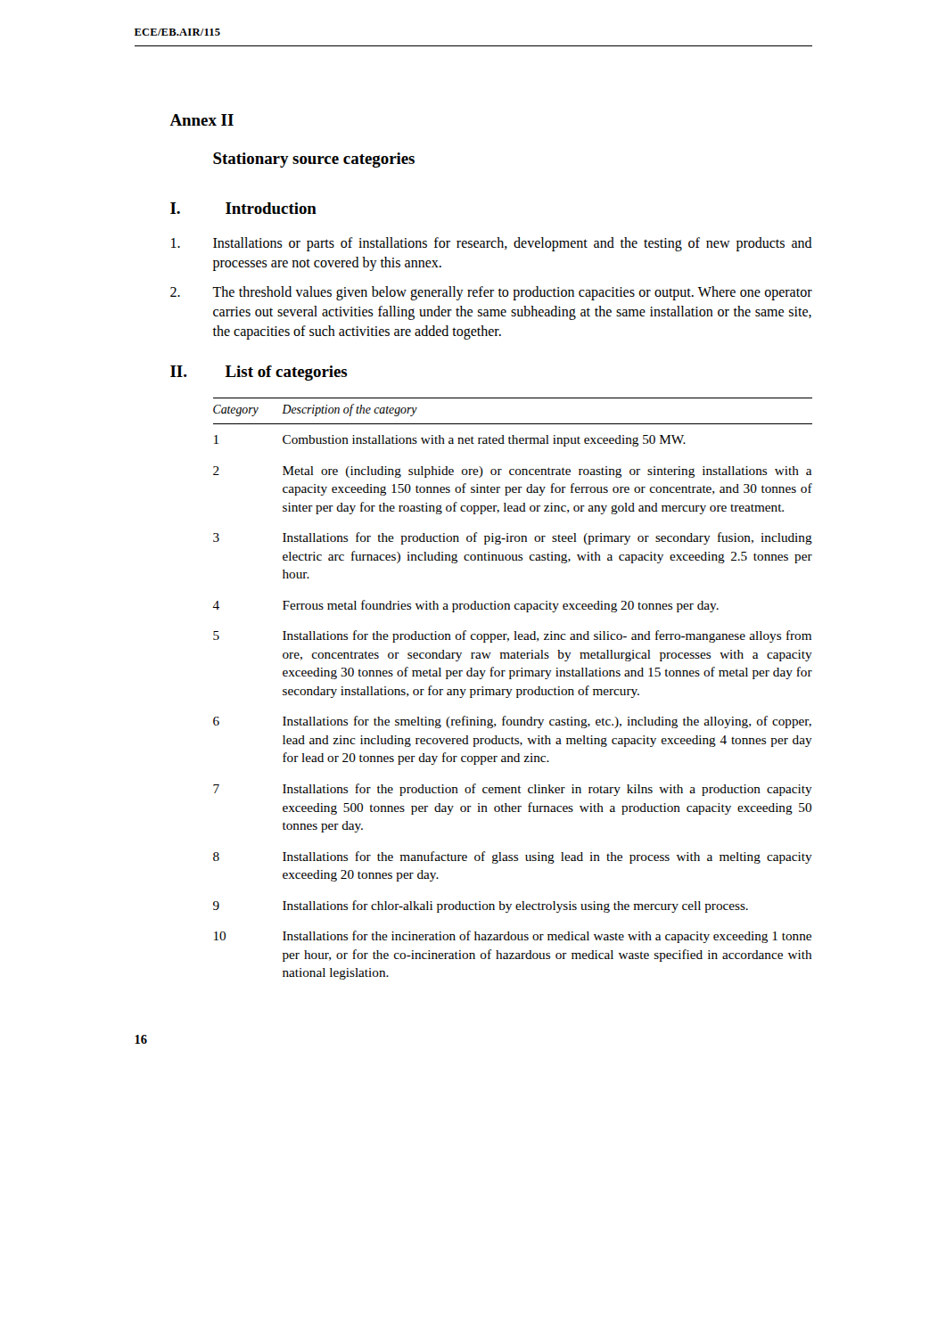ECE/EB.AIR/115
Annex II
Stationary source categories
I. Introduction
1. Installations or parts of installations for research, development and the testing of new products and processes are not covered by this annex.
2. The threshold values given below generally refer to production capacities or output. Where one operator carries out several activities falling under the same subheading at the same installation or the same site, the capacities of such activities are added together.
II. List of categories
| Category | Description of the category |
| --- | --- |
| 1 | Combustion installations with a net rated thermal input exceeding 50 MW. |
| 2 | Metal ore (including sulphide ore) or concentrate roasting or sintering installations with a capacity exceeding 150 tonnes of sinter per day for ferrous ore or concentrate, and 30 tonnes of sinter per day for the roasting of copper, lead or zinc, or any gold and mercury ore treatment. |
| 3 | Installations for the production of pig-iron or steel (primary or secondary fusion, including electric arc furnaces) including continuous casting, with a capacity exceeding 2.5 tonnes per hour. |
| 4 | Ferrous metal foundries with a production capacity exceeding 20 tonnes per day. |
| 5 | Installations for the production of copper, lead, zinc and silico- and ferro-manganese alloys from ore, concentrates or secondary raw materials by metallurgical processes with a capacity exceeding 30 tonnes of metal per day for primary installations and 15 tonnes of metal per day for secondary installations, or for any primary production of mercury. |
| 6 | Installations for the smelting (refining, foundry casting, etc.), including the alloying, of copper, lead and zinc including recovered products, with a melting capacity exceeding 4 tonnes per day for lead or 20 tonnes per day for copper and zinc. |
| 7 | Installations for the production of cement clinker in rotary kilns with a production capacity exceeding 500 tonnes per day or in other furnaces with a production capacity exceeding 50 tonnes per day. |
| 8 | Installations for the manufacture of glass using lead in the process with a melting capacity exceeding 20 tonnes per day. |
| 9 | Installations for chlor-alkali production by electrolysis using the mercury cell process. |
| 10 | Installations for the incineration of hazardous or medical waste with a capacity exceeding 1 tonne per hour, or for the co-incineration of hazardous or medical waste specified in accordance with national legislation. |
16